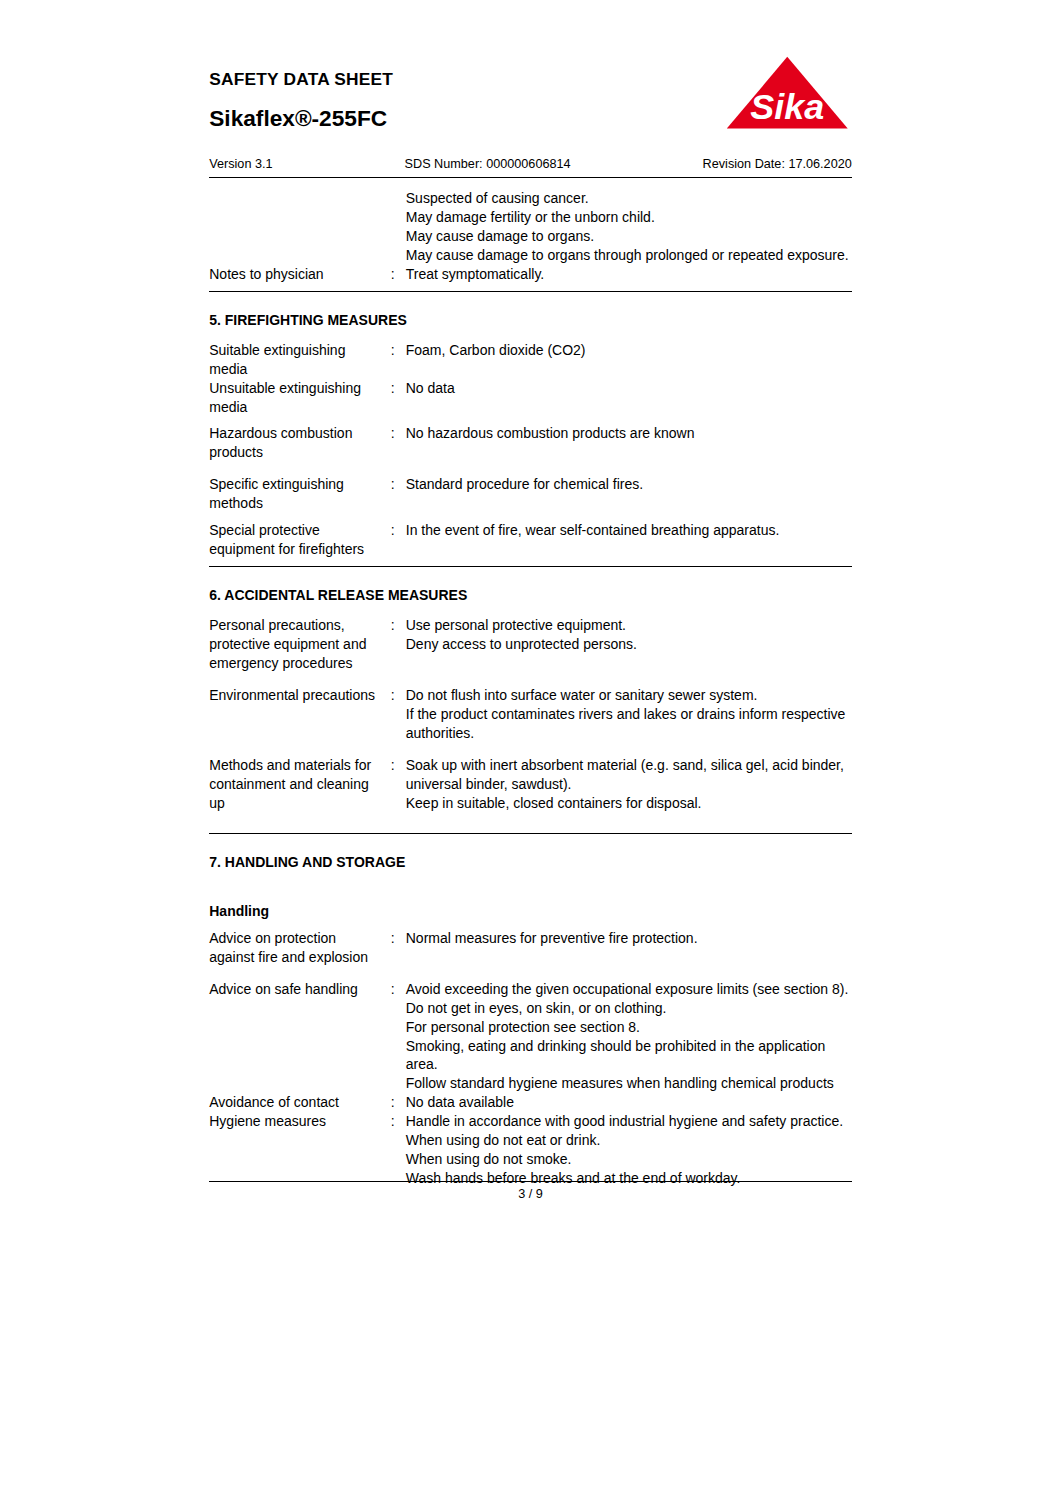Sika R
SAFETY DATA SHEET
Sikaflex®-255FC
Version 3.1
SDS Number: 000000606814
Revision Date: 17.06.2020
Suspected of causing cancer.
May damage fertility or the unborn child.
May cause damage to organs.
May cause damage to organs through prolonged or repeated exposure.
Notes to physician
:
Treat symptomatically.
5. FIREFIGHTING MEASURES
Suitable extinguishing media
:
Foam, Carbon dioxide (CO2)
Unsuitable extinguishing media
:
No data
Hazardous combustion products
:
No hazardous combustion products are known
Specific extinguishing methods
:
Standard procedure for chemical fires.
Special protective equipment for firefighters
:
In the event of fire, wear self-contained breathing apparatus.
6. ACCIDENTAL RELEASE MEASURES
Personal precautions, protective equipment and emergency procedures
:
Use personal protective equipment.
Deny access to unprotected persons.
Environmental precautions
:
Do not flush into surface water or sanitary sewer system.
If the product contaminates rivers and lakes or drains inform respective authorities.
Methods and materials for containment and cleaning up
:
Soak up with inert absorbent material (e.g. sand, silica gel, acid binder, universal binder, sawdust).
Keep in suitable, closed containers for disposal.
7. HANDLING AND STORAGE
Handling
Advice on protection against fire and explosion
:
Normal measures for preventive fire protection.
Advice on safe handling
:
Avoid exceeding the given occupational exposure limits (see section 8).
Do not get in eyes, on skin, or on clothing.
For personal protection see section 8.
Smoking, eating and drinking should be prohibited in the application area.
Follow standard hygiene measures when handling chemical products
Avoidance of contact
:
No data available
Hygiene measures
:
Handle in accordance with good industrial hygiene and safety practice.
When using do not eat or drink.
When using do not smoke.
Wash hands before breaks and at the end of workday.
3 / 9